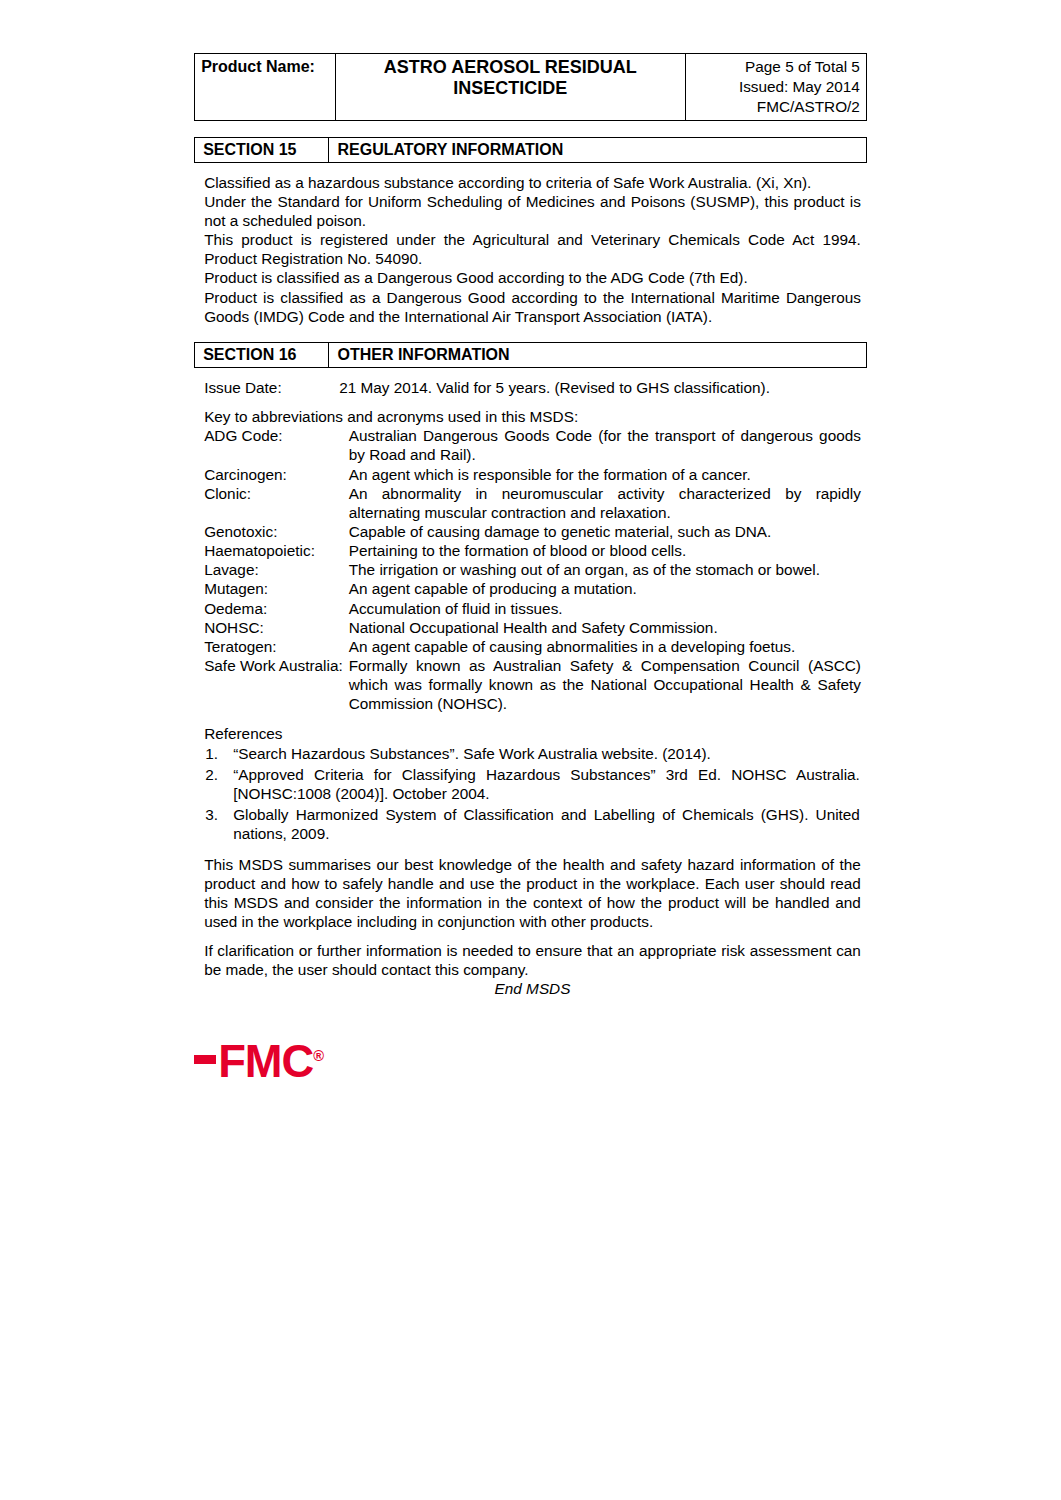| Product Name: | ASTRO AEROSOL RESIDUAL INSECTICIDE | Page 5 of Total 5 Issued: May 2014 FMC/ASTRO/2 |
| SECTION 15 | REGULATORY INFORMATION |
Classified as a hazardous substance according to criteria of Safe Work Australia. (Xi, Xn).
Under the Standard for Uniform Scheduling of Medicines and Poisons (SUSMP), this product is not a scheduled poison.
This product is registered under the Agricultural and Veterinary Chemicals Code Act 1994. Product Registration No. 54090.
Product is classified as a Dangerous Good according to the ADG Code (7th Ed).
Product is classified as a Dangerous Good according to the International Maritime Dangerous Goods (IMDG) Code and the International Air Transport Association (IATA).
| SECTION 16 | OTHER INFORMATION |
| Issue Date: | 21 May 2014. Valid for 5 years. (Revised to GHS classification). |
Key to abbreviations and acronyms used in this MSDS:
| ADG Code: | Australian Dangerous Goods Code (for the transport of dangerous goods by Road and Rail). |
| Carcinogen: | An agent which is responsible for the formation of a cancer. |
| Clonic: | An abnormality in neuromuscular activity characterized by rapidly alternating muscular contraction and relaxation. |
| Genotoxic: | Capable of causing damage to genetic material, such as DNA. |
| Haematopoietic: | Pertaining to the formation of blood or blood cells. |
| Lavage: | The irrigation or washing out of an organ, as of the stomach or bowel. |
| Mutagen: | An agent capable of producing a mutation. |
| Oedema: | Accumulation of fluid in tissues. |
| NOHSC: | National Occupational Health and Safety Commission. |
| Teratogen: | An agent capable of causing abnormalities in a developing foetus. |
| Safe Work Australia: | Formally known as Australian Safety & Compensation Council (ASCC) which was formally known as the National Occupational Health & Safety Commission (NOHSC). |
References
| 1. | “Search Hazardous Substances”. Safe Work Australia website. (2014). |
| 2. | “Approved Criteria for Classifying Hazardous Substances” 3rd Ed. NOHSC Australia. [NOHSC:1008 (2004)]. October 2004. |
| 3. | Globally Harmonized System of Classification and Labelling of Chemicals (GHS). United nations, 2009. |
This MSDS summarises our best knowledge of the health and safety hazard information of the product and how to safely handle and use the product in the workplace. Each user should read this MSDS and consider the information in the context of how the product will be handled and used in the workplace including in conjunction with other products.
If clarification or further information is needed to ensure that an appropriate risk assessment can be made, the user should contact this company.
End MSDS
FMC®